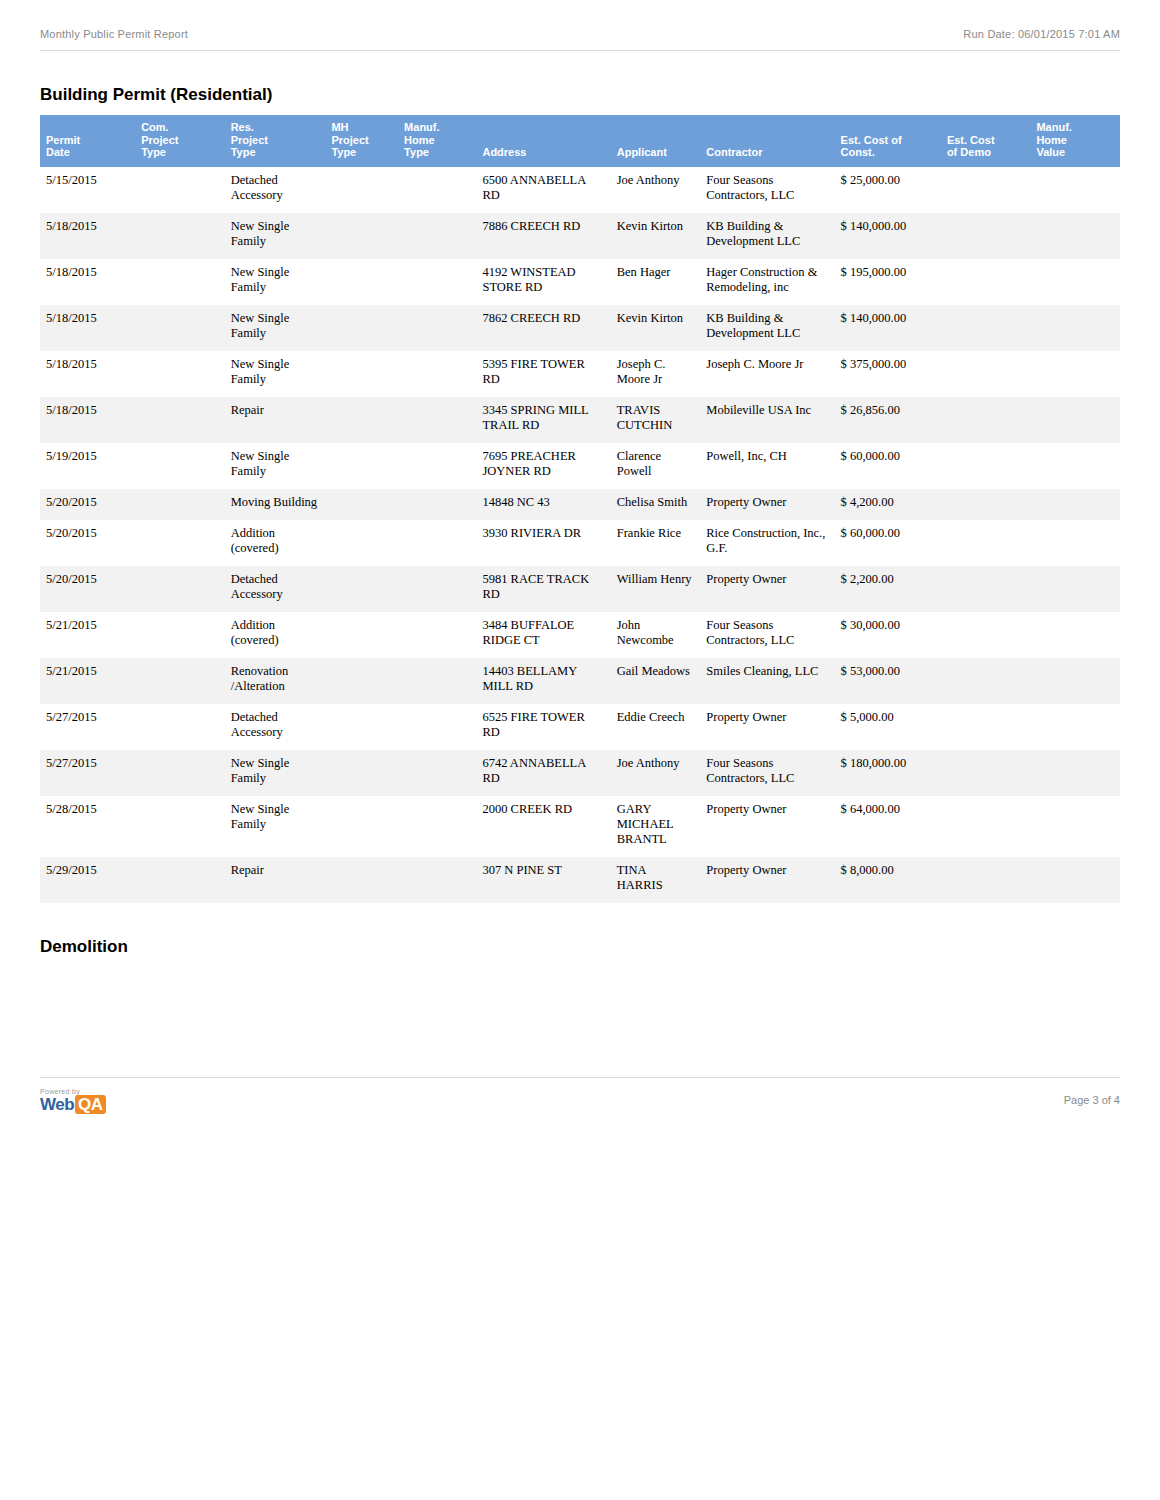Monthly Public Permit Report
Run Date: 06/01/2015 7:01 AM
Building Permit (Residential)
| Permit Date | Com. Project Type | Res. Project Type | MH Project Type | Manuf. Home Type | Address | Applicant | Contractor | Est. Cost of Const. | Est. Cost of Demo | Manuf. Home Value |
| --- | --- | --- | --- | --- | --- | --- | --- | --- | --- | --- |
| 5/15/2015 | | Detached Accessory | | | 6500 ANNABELLA RD | Joe Anthony | Four Seasons Contractors, LLC | $ 25,000.00 | | |
| 5/18/2015 | | New Single Family | | | 7886 CREECH RD | Kevin Kirton | KB Building & Development LLC | $ 140,000.00 | | |
| 5/18/2015 | | New Single Family | | | 4192 WINSTEAD STORE RD | Ben Hager | Hager Construction & Remodeling, inc | $ 195,000.00 | | |
| 5/18/2015 | | New Single Family | | | 7862 CREECH RD | Kevin Kirton | KB Building & Development LLC | $ 140,000.00 | | |
| 5/18/2015 | | New Single Family | | | 5395 FIRE TOWER RD | Joseph C. Moore Jr | Joseph C. Moore Jr | $ 375,000.00 | | |
| 5/18/2015 | | Repair | | | 3345 SPRING MILL TRAIL RD | TRAVIS CUTCHIN | Mobileville USA Inc | $ 26,856.00 | | |
| 5/19/2015 | | New Single Family | | | 7695 PREACHER JOYNER RD | Clarence Powell | Powell, Inc, CH | $ 60,000.00 | | |
| 5/20/2015 | | Moving Building | | | 14848 NC 43 | Chelisa Smith | Property Owner | $ 4,200.00 | | |
| 5/20/2015 | | Addition (covered) | | | 3930 RIVIERA DR | Frankie Rice | Rice Construction, Inc., G.F. | $ 60,000.00 | | |
| 5/20/2015 | | Detached Accessory | | | 5981 RACE TRACK RD | William Henry | Property Owner | $ 2,200.00 | | |
| 5/21/2015 | | Addition (covered) | | | 3484 BUFFALOE RIDGE CT | John Newcombe | Four Seasons Contractors, LLC | $ 30,000.00 | | |
| 5/21/2015 | | Renovation /Alteration | | | 14403 BELLAMY MILL RD | Gail Meadows | Smiles Cleaning, LLC | $ 53,000.00 | | |
| 5/27/2015 | | Detached Accessory | | | 6525 FIRE TOWER RD | Eddie Creech | Property Owner | $ 5,000.00 | | |
| 5/27/2015 | | New Single Family | | | 6742 ANNABELLA RD | Joe Anthony | Four Seasons Contractors, LLC | $ 180,000.00 | | |
| 5/28/2015 | | New Single Family | | | 2000 CREEK RD | GARY MICHAEL BRANTL | Property Owner | $ 64,000.00 | | |
| 5/29/2015 | | Repair | | | 307 N PINE ST | TINA HARRIS | Property Owner | $ 8,000.00 | | |
Demolition
Powered by WebQA
Page 3 of 4